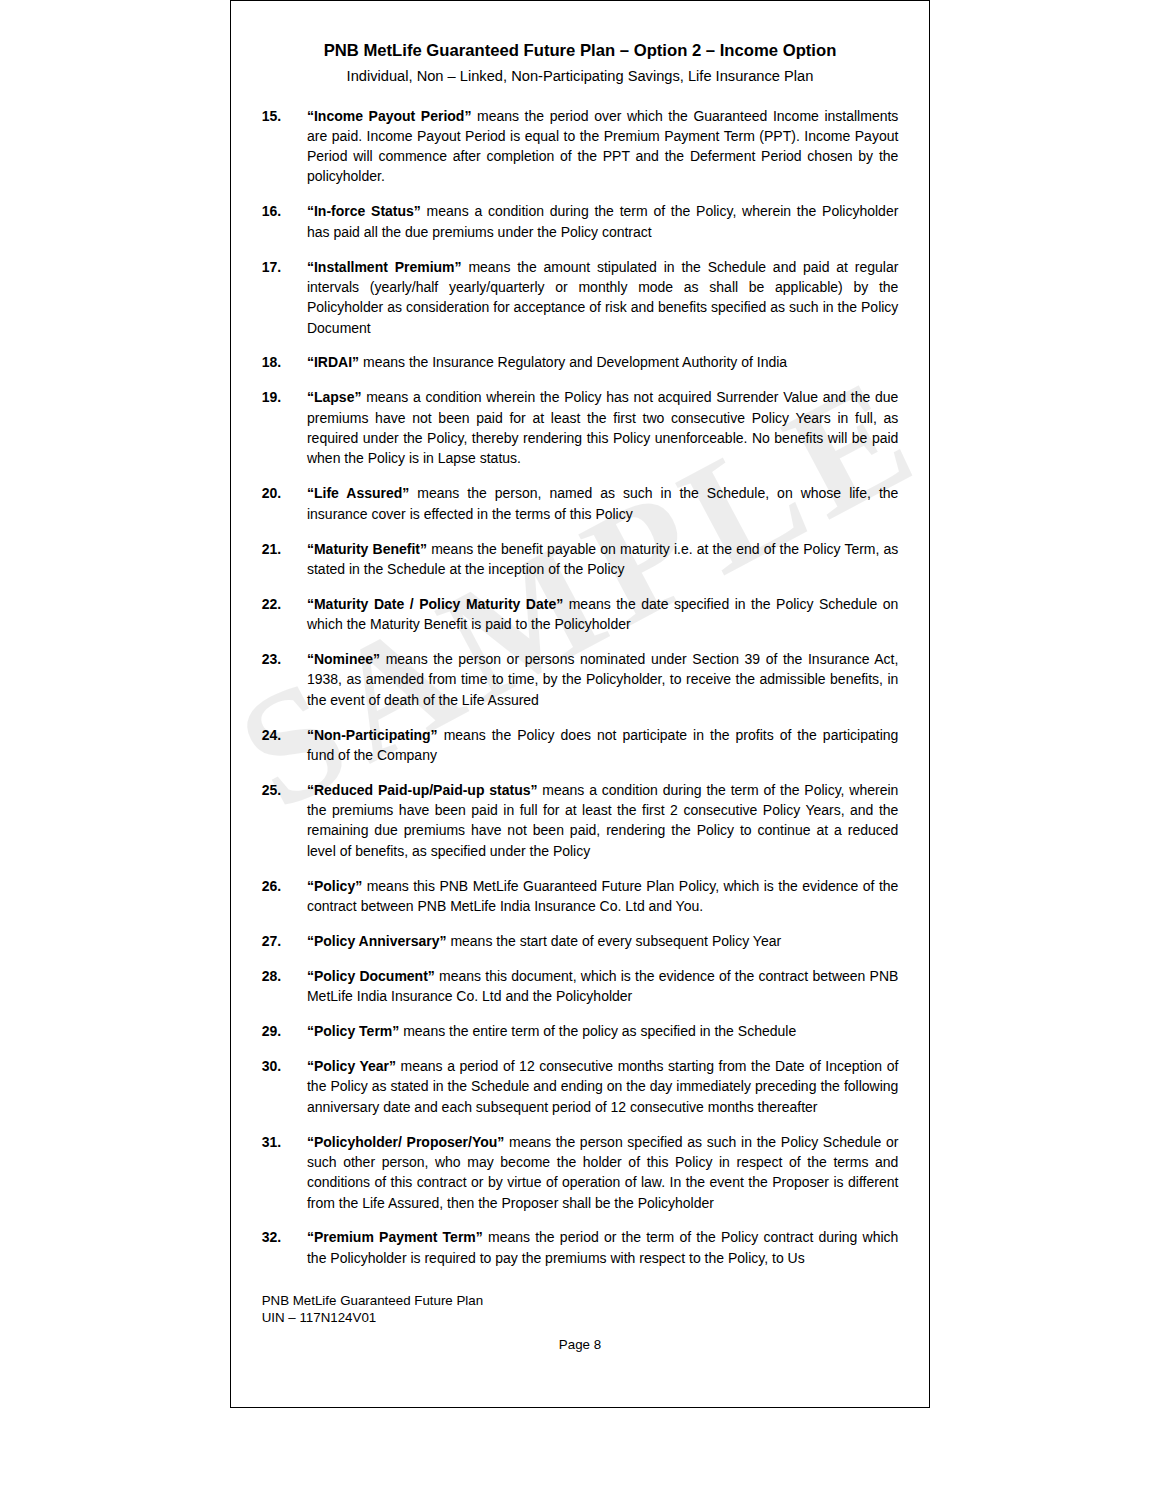SAMPLE
PNB MetLife Guaranteed Future Plan – Option 2 – Income Option
Individual, Non – Linked, Non-Participating Savings, Life Insurance Plan
“Income Payout Period” means the period over which the Guaranteed Income installments are paid. Income Payout Period is equal to the Premium Payment Term (PPT). Income Payout Period will commence after completion of the PPT and the Deferment Period chosen by the policyholder.
“In-force Status” means a condition during the term of the Policy, wherein the Policyholder has paid all the due premiums under the Policy contract
“Installment Premium” means the amount stipulated in the Schedule and paid at regular intervals (yearly/half yearly/quarterly or monthly mode as shall be applicable) by the Policyholder as consideration for acceptance of risk and benefits specified as such in the Policy Document
“IRDAI” means the Insurance Regulatory and Development Authority of India
“Lapse” means a condition wherein the Policy has not acquired Surrender Value and the due premiums have not been paid for at least the first two consecutive Policy Years in full, as required under the Policy, thereby rendering this Policy unenforceable. No benefits will be paid when the Policy is in Lapse status.
“Life Assured” means the person, named as such in the Schedule, on whose life, the insurance cover is effected in the terms of this Policy
“Maturity Benefit” means the benefit payable on maturity i.e. at the end of the Policy Term, as stated in the Schedule at the inception of the Policy
“Maturity Date / Policy Maturity Date” means the date specified in the Policy Schedule on which the Maturity Benefit is paid to the Policyholder
“Nominee” means the person or persons nominated under Section 39 of the Insurance Act, 1938, as amended from time to time, by the Policyholder, to receive the admissible benefits, in the event of death of the Life Assured
“Non-Participating” means the Policy does not participate in the profits of the participating fund of the Company
“Reduced Paid-up/Paid-up status” means a condition during the term of the Policy, wherein the premiums have been paid in full for at least the first 2 consecutive Policy Years, and the remaining due premiums have not been paid, rendering the Policy to continue at a reduced level of benefits, as specified under the Policy
“Policy” means this PNB MetLife Guaranteed Future Plan Policy, which is the evidence of the contract between PNB MetLife India Insurance Co. Ltd and You.
“Policy Anniversary” means the start date of every subsequent Policy Year
“Policy Document” means this document, which is the evidence of the contract between PNB MetLife India Insurance Co. Ltd and the Policyholder
“Policy Term” means the entire term of the policy as specified in the Schedule
“Policy Year” means a period of 12 consecutive months starting from the Date of Inception of the Policy as stated in the Schedule and ending on the day immediately preceding the following anniversary date and each subsequent period of 12 consecutive months thereafter
“Policyholder/ Proposer/You” means the person specified as such in the Policy Schedule or such other person, who may become the holder of this Policy in respect of the terms and conditions of this contract or by virtue of operation of law. In the event the Proposer is different from the Life Assured, then the Proposer shall be the Policyholder
“Premium Payment Term” means the period or the term of the Policy contract during which the Policyholder is required to pay the premiums with respect to the Policy, to Us
PNB MetLife Guaranteed Future Plan
UIN – 117N124V01
Page 8